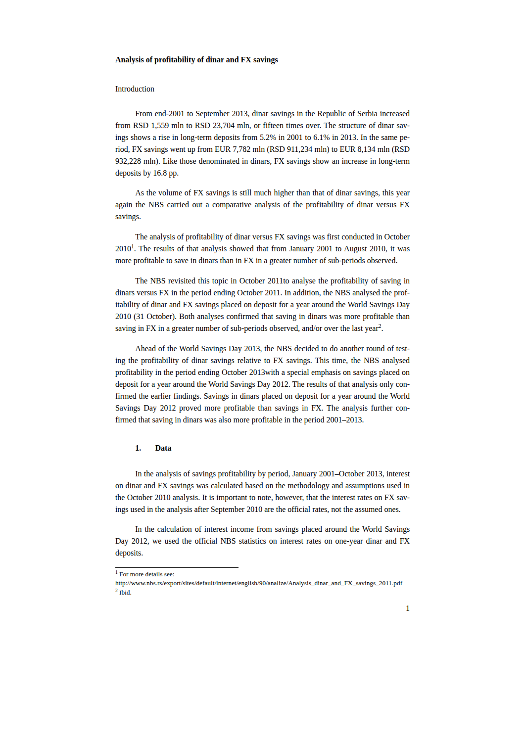Analysis of profitability of dinar and FX savings
Introduction
From end-2001 to September 2013, dinar savings in the Republic of Serbia increased from RSD 1,559 mln to RSD 23,704 mln, or fifteen times over. The structure of dinar savings shows a rise in long-term deposits from 5.2% in 2001 to 6.1% in 2013. In the same period, FX savings went up from EUR 7,782 mln (RSD 911,234 mln) to EUR 8,134 mln (RSD 932,228 mln). Like those denominated in dinars, FX savings show an increase in long-term deposits by 16.8 pp.
As the volume of FX savings is still much higher than that of dinar savings, this year again the NBS carried out a comparative analysis of the profitability of dinar versus FX savings.
The analysis of profitability of dinar versus FX savings was first conducted in October 20101. The results of that analysis showed that from January 2001 to August 2010, it was more profitable to save in dinars than in FX in a greater number of sub-periods observed.
The NBS revisited this topic in October 2011to analyse the profitability of saving in dinars versus FX in the period ending October 2011. In addition, the NBS analysed the profitability of dinar and FX savings placed on deposit for a year around the World Savings Day 2010 (31 October). Both analyses confirmed that saving in dinars was more profitable than saving in FX in a greater number of sub-periods observed, and/or over the last year2.
Ahead of the World Savings Day 2013, the NBS decided to do another round of testing the profitability of dinar savings relative to FX savings. This time, the NBS analysed profitability in the period ending October 2013with a special emphasis on savings placed on deposit for a year around the World Savings Day 2012. The results of that analysis only confirmed the earlier findings. Savings in dinars placed on deposit for a year around the World Savings Day 2012 proved more profitable than savings in FX. The analysis further confirmed that saving in dinars was also more profitable in the period 2001–2013.
1. Data
In the analysis of savings profitability by period, January 2001–October 2013, interest on dinar and FX savings was calculated based on the methodology and assumptions used in the October 2010 analysis. It is important to note, however, that the interest rates on FX savings used in the analysis after September 2010 are the official rates, not the assumed ones.
In the calculation of interest income from savings placed around the World Savings Day 2012, we used the official NBS statistics on interest rates on one-year dinar and FX deposits.
1 For more details see:
http://www.nbs.rs/export/sites/default/internet/english/90/analize/Analysis_dinar_and_FX_savings_2011.pdf
2 Ibid.
1